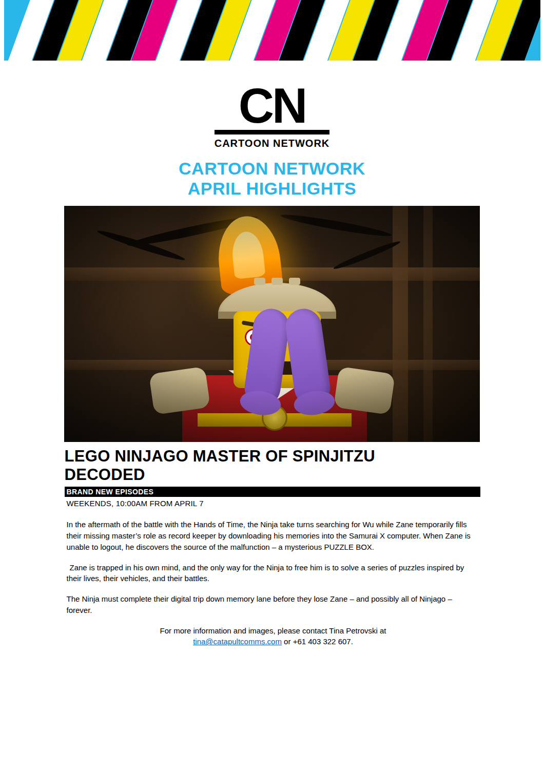CN
CARTOON NETWORK
CARTOON NETWORK
APRIL HIGHLIGHTS
LEGO NINJAGO MASTER OF SPINJITZU
DECODED
BRAND NEW EPISODES
WEEKENDS, 10:00AM FROM APRIL 7
In the aftermath of the battle with the Hands of Time, the Ninja take turns searching for Wu while Zane temporarily fills their missing master’s role as record keeper by downloading his memories into the Samurai X computer. When Zane is unable to logout, he discovers the source of the malfunction – a mysterious PUZZLE BOX.
Zane is trapped in his own mind, and the only way for the Ninja to free him is to solve a series of puzzles inspired by their lives, their vehicles, and their battles.
The Ninja must complete their digital trip down memory lane before they lose Zane – and possibly all of Ninjago – forever.
For more information and images, please contact Tina Petrovski at
tina@catapultcomms.com or +61 403 322 607.